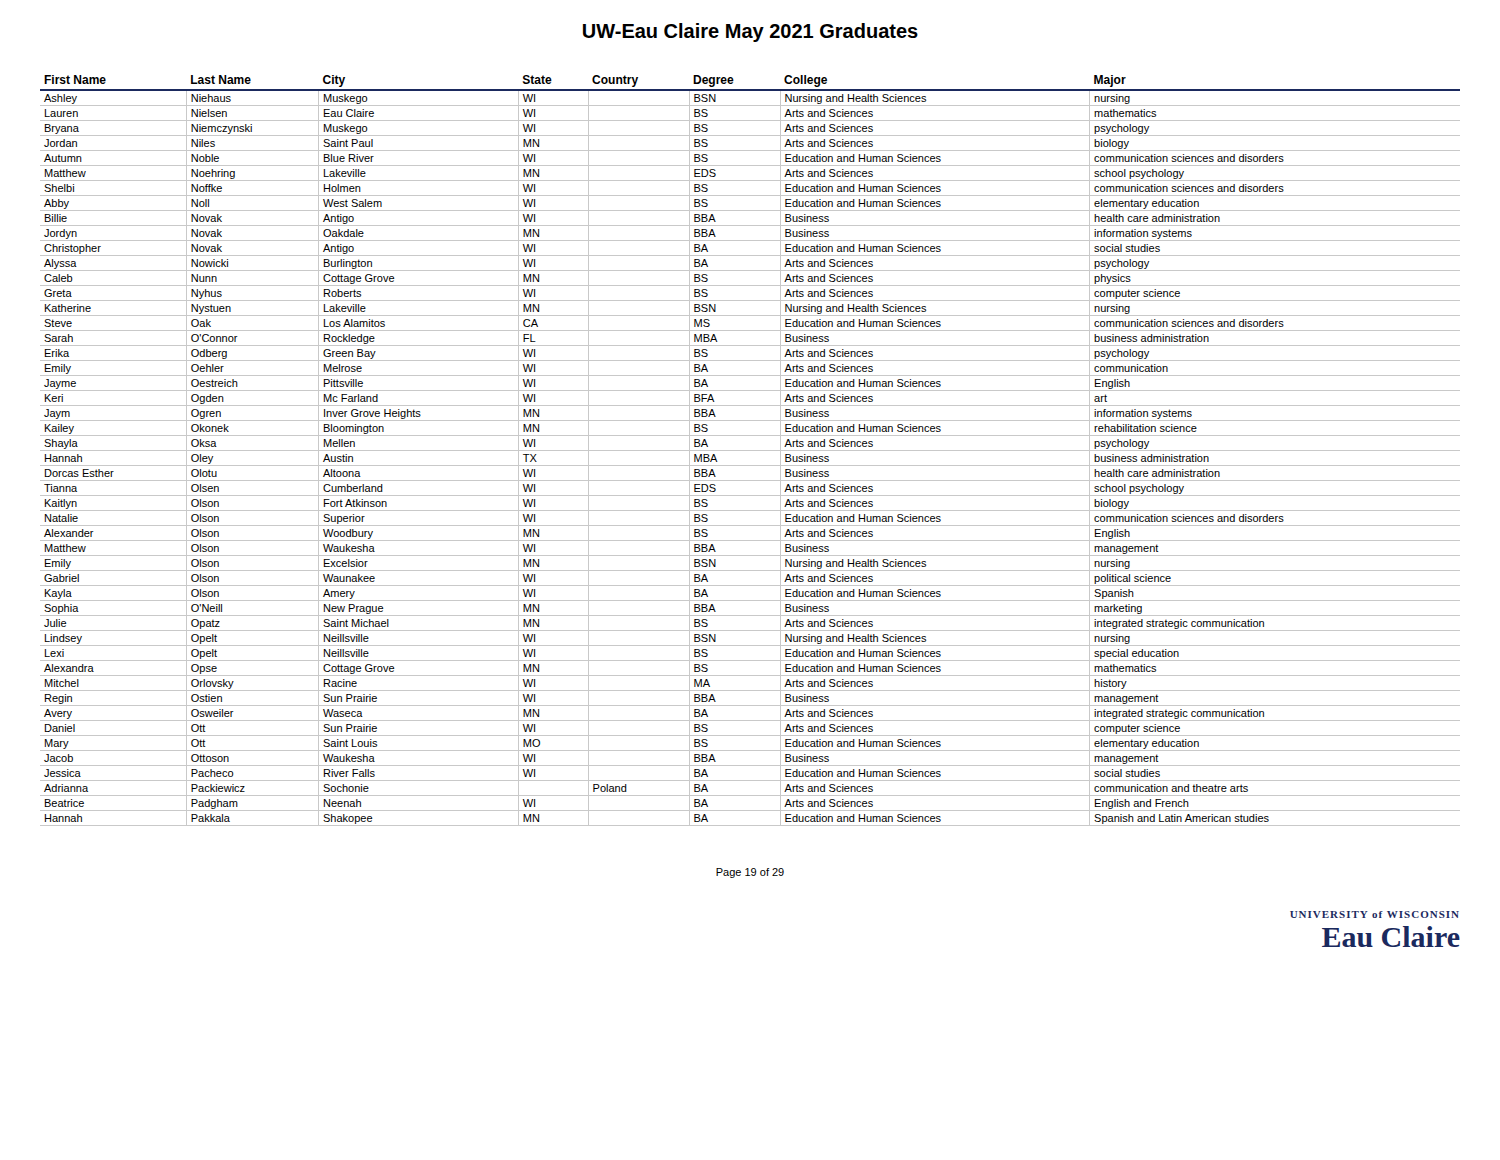UW-Eau Claire May 2021 Graduates
| First Name | Last Name | City | State | Country | Degree | College | Major |
| --- | --- | --- | --- | --- | --- | --- | --- |
| Ashley | Niehaus | Muskego | WI | | BSN | Nursing and Health Sciences | nursing |
| Lauren | Nielsen | Eau Claire | WI | | BS | Arts and Sciences | mathematics |
| Bryana | Niemczynski | Muskego | WI | | BS | Arts and Sciences | psychology |
| Jordan | Niles | Saint Paul | MN | | BS | Arts and Sciences | biology |
| Autumn | Noble | Blue River | WI | | BS | Education and Human Sciences | communication sciences and disorders |
| Matthew | Noehring | Lakeville | MN | | EDS | Arts and Sciences | school psychology |
| Shelbi | Noffke | Holmen | WI | | BS | Education and Human Sciences | communication sciences and disorders |
| Abby | Noll | West Salem | WI | | BS | Education and Human Sciences | elementary education |
| Billie | Novak | Antigo | WI | | BBA | Business | health care administration |
| Jordyn | Novak | Oakdale | MN | | BBA | Business | information systems |
| Christopher | Novak | Antigo | WI | | BA | Education and Human Sciences | social studies |
| Alyssa | Nowicki | Burlington | WI | | BA | Arts and Sciences | psychology |
| Caleb | Nunn | Cottage Grove | MN | | BS | Arts and Sciences | physics |
| Greta | Nyhus | Roberts | WI | | BS | Arts and Sciences | computer science |
| Katherine | Nystuen | Lakeville | MN | | BSN | Nursing and Health Sciences | nursing |
| Steve | Oak | Los Alamitos | CA | | MS | Education and Human Sciences | communication sciences and disorders |
| Sarah | O'Connor | Rockledge | FL | | MBA | Business | business administration |
| Erika | Odberg | Green Bay | WI | | BS | Arts and Sciences | psychology |
| Emily | Oehler | Melrose | WI | | BA | Arts and Sciences | communication |
| Jayme | Oestreich | Pittsville | WI | | BA | Education and Human Sciences | English |
| Keri | Ogden | Mc Farland | WI | | BFA | Arts and Sciences | art |
| Jaym | Ogren | Inver Grove Heights | MN | | BBA | Business | information systems |
| Kailey | Okonek | Bloomington | MN | | BS | Education and Human Sciences | rehabilitation science |
| Shayla | Oksa | Mellen | WI | | BA | Arts and Sciences | psychology |
| Hannah | Oley | Austin | TX | | MBA | Business | business administration |
| Dorcas Esther | Olotu | Altoona | WI | | BBA | Business | health care administration |
| Tianna | Olsen | Cumberland | WI | | EDS | Arts and Sciences | school psychology |
| Kaitlyn | Olson | Fort Atkinson | WI | | BS | Arts and Sciences | biology |
| Natalie | Olson | Superior | WI | | BS | Education and Human Sciences | communication sciences and disorders |
| Alexander | Olson | Woodbury | MN | | BS | Arts and Sciences | English |
| Matthew | Olson | Waukesha | WI | | BBA | Business | management |
| Emily | Olson | Excelsior | MN | | BSN | Nursing and Health Sciences | nursing |
| Gabriel | Olson | Waunakee | WI | | BA | Arts and Sciences | political science |
| Kayla | Olson | Amery | WI | | BA | Education and Human Sciences | Spanish |
| Sophia | O'Neill | New Prague | MN | | BBA | Business | marketing |
| Julie | Opatz | Saint Michael | MN | | BS | Arts and Sciences | integrated strategic communication |
| Lindsey | Opelt | Neillsville | WI | | BSN | Nursing and Health Sciences | nursing |
| Lexi | Opelt | Neillsville | WI | | BS | Education and Human Sciences | special education |
| Alexandra | Opse | Cottage Grove | MN | | BS | Education and Human Sciences | mathematics |
| Mitchel | Orlovsky | Racine | WI | | MA | Arts and Sciences | history |
| Regin | Ostien | Sun Prairie | WI | | BBA | Business | management |
| Avery | Osweiler | Waseca | MN | | BA | Arts and Sciences | integrated strategic communication |
| Daniel | Ott | Sun Prairie | WI | | BS | Arts and Sciences | computer science |
| Mary | Ott | Saint Louis | MO | | BS | Education and Human Sciences | elementary education |
| Jacob | Ottoson | Waukesha | WI | | BBA | Business | management |
| Jessica | Pacheco | River Falls | WI | | BA | Education and Human Sciences | social studies |
| Adrianna | Packiewicz | Sochonie | | Poland | BA | Arts and Sciences | communication and theatre arts |
| Beatrice | Padgham | Neenah | WI | | BA | Arts and Sciences | English and French |
| Hannah | Pakkala | Shakopee | MN | | BA | Education and Human Sciences | Spanish and Latin American studies |
Page 19 of 29
UNIVERSITY of WISCONSIN
Eau Claire